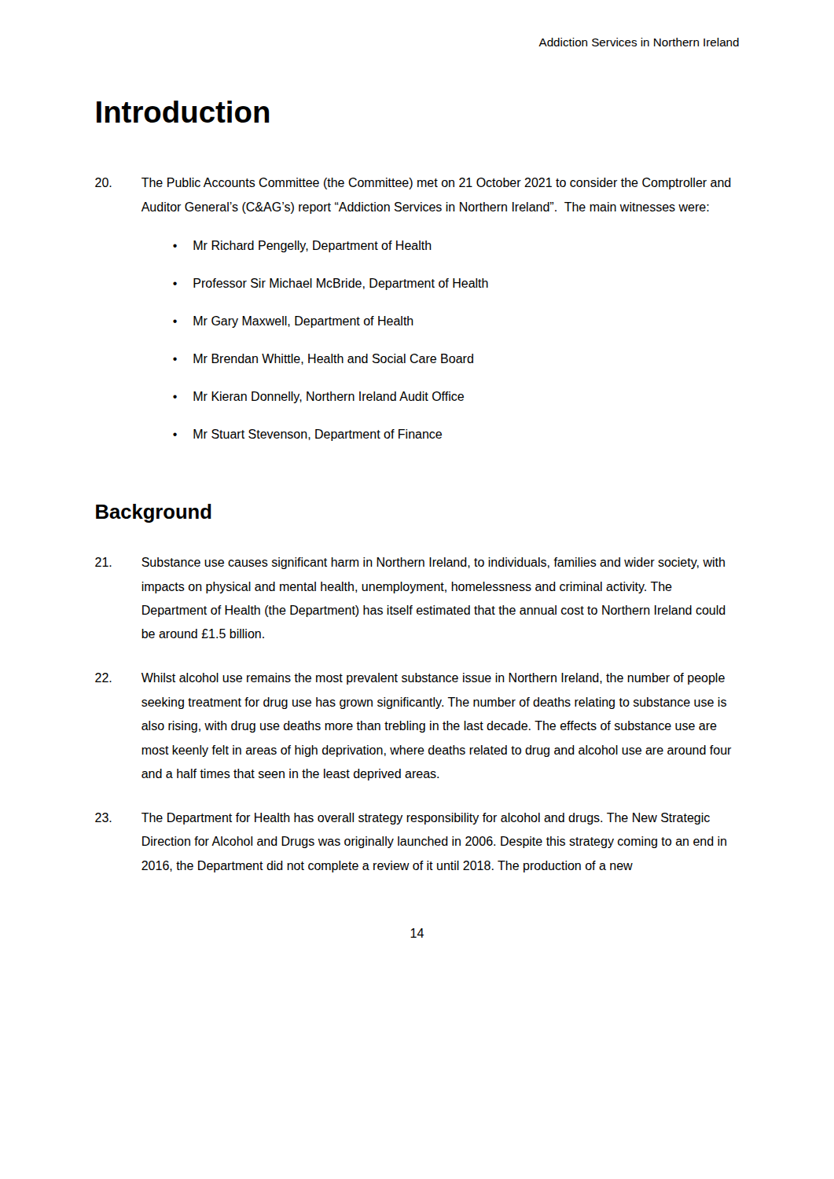Addiction Services in Northern Ireland
Introduction
20.
The Public Accounts Committee (the Committee) met on 21 October 2021 to consider the Comptroller and Auditor General’s (C&AG’s) report “Addiction Services in Northern Ireland”. The main witnesses were:
Mr Richard Pengelly, Department of Health
Professor Sir Michael McBride, Department of Health
Mr Gary Maxwell, Department of Health
Mr Brendan Whittle, Health and Social Care Board
Mr Kieran Donnelly, Northern Ireland Audit Office
Mr Stuart Stevenson, Department of Finance
Background
21.
Substance use causes significant harm in Northern Ireland, to individuals, families and wider society, with impacts on physical and mental health, unemployment, homelessness and criminal activity. The Department of Health (the Department) has itself estimated that the annual cost to Northern Ireland could be around £1.5 billion.
22.
Whilst alcohol use remains the most prevalent substance issue in Northern Ireland, the number of people seeking treatment for drug use has grown significantly. The number of deaths relating to substance use is also rising, with drug use deaths more than trebling in the last decade. The effects of substance use are most keenly felt in areas of high deprivation, where deaths related to drug and alcohol use are around four and a half times that seen in the least deprived areas.
23.
The Department for Health has overall strategy responsibility for alcohol and drugs. The New Strategic Direction for Alcohol and Drugs was originally launched in 2006. Despite this strategy coming to an end in 2016, the Department did not complete a review of it until 2018. The production of a new
14